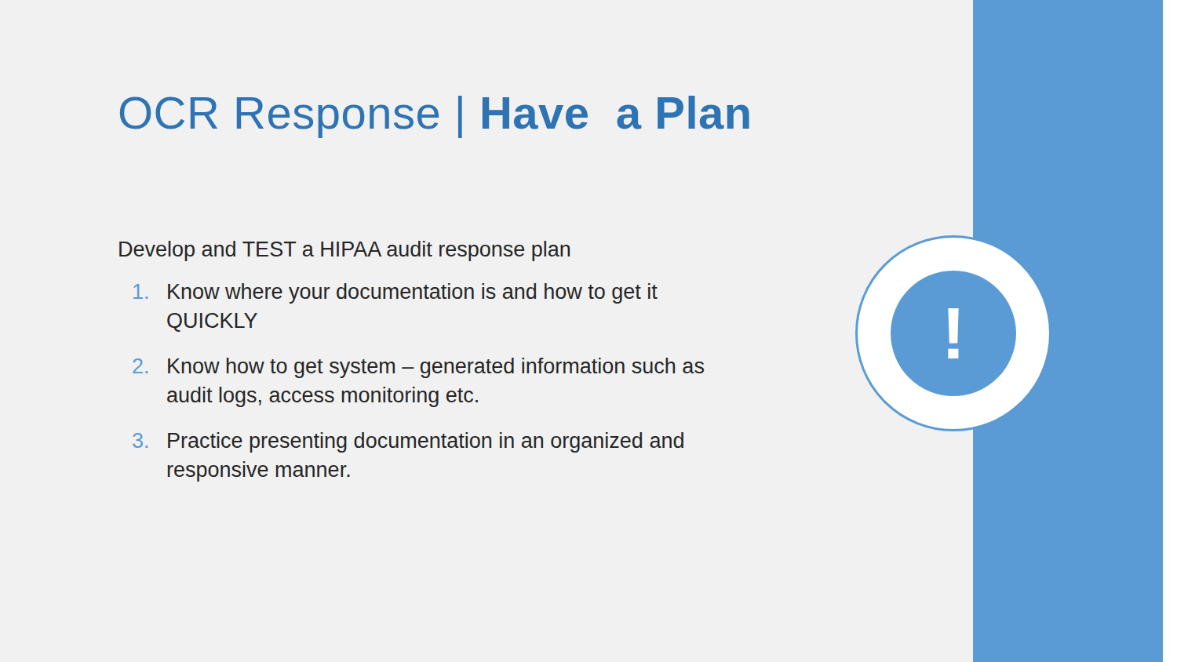OCR Response | Have a Plan
Develop and TEST a HIPAA audit response plan
Know where your documentation is and how to get it QUICKLY
Know how to get system – generated information such as audit logs, access monitoring etc.
Practice presenting documentation in an organized and responsive manner.
!